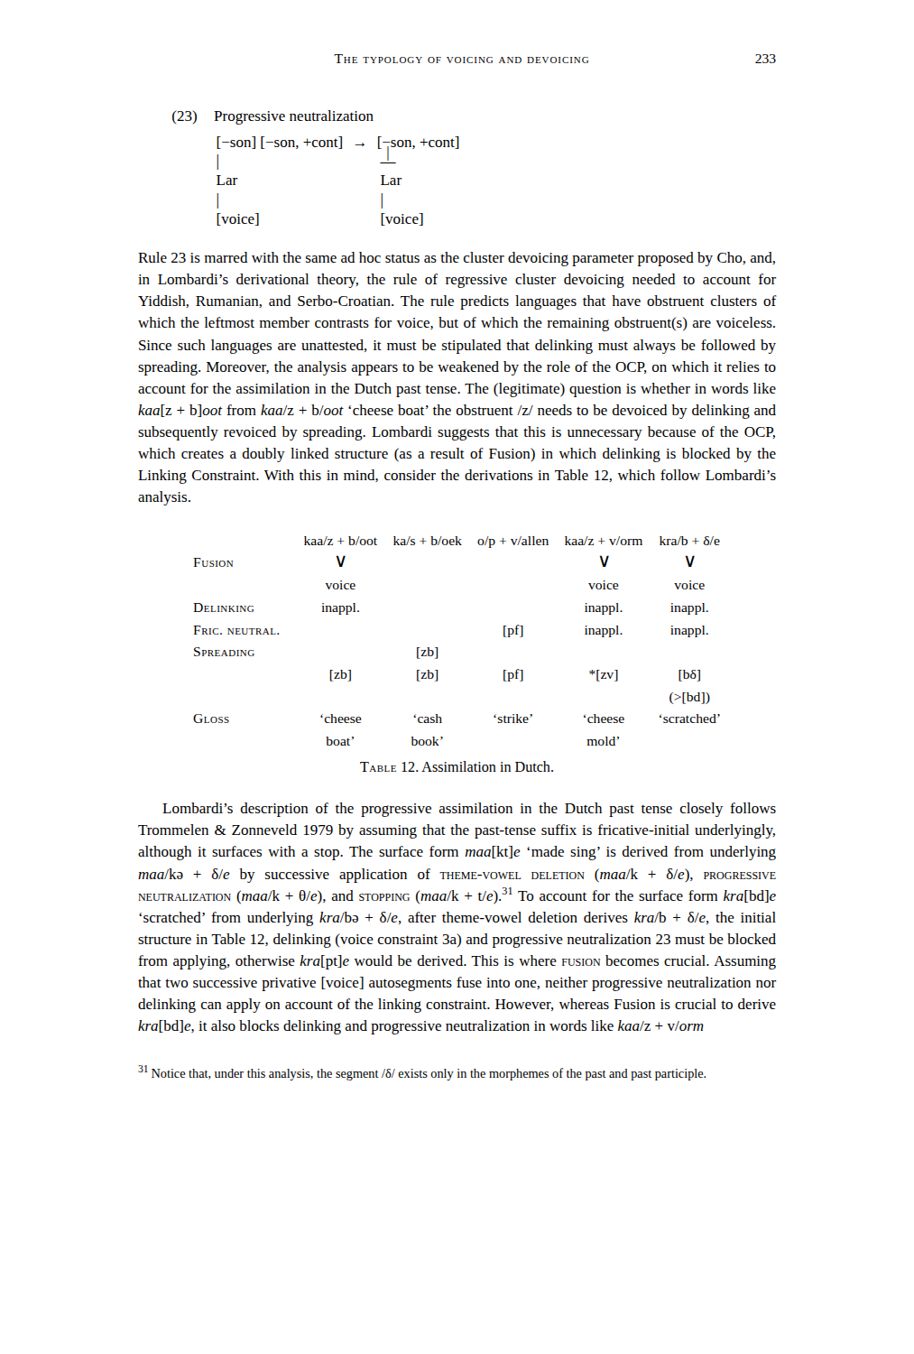The typology of voicing and devoicing 233
(23) Progressive neutralization
[−son] [−son, +cont] → [−son, +cont]
| —|
Lar Lar
| |
[voice] [voice]
Rule 23 is marred with the same ad hoc status as the cluster devoicing parameter proposed by Cho, and, in Lombardi’s derivational theory, the rule of regressive cluster devoicing needed to account for Yiddish, Rumanian, and Serbo-Croatian. The rule predicts languages that have obstruent clusters of which the leftmost member contrasts for voice, but of which the remaining obstruent(s) are voiceless. Since such languages are unattested, it must be stipulated that delinking must always be followed by spreading. Moreover, the analysis appears to be weakened by the role of the OCP, on which it relies to account for the assimilation in the Dutch past tense. The (legitimate) question is whether in words like kaa[z + b]oot from kaa/z + b/oot ‘cheese boat’ the obstruent /z/ needs to be devoiced by delinking and subsequently revoiced by spreading. Lombardi suggests that this is unnecessary because of the OCP, which creates a doubly linked structure (as a result of Fusion) in which delinking is blocked by the Linking Constraint. With this in mind, consider the derivations in Table 12, which follow Lombardi’s analysis.
| | kaa/z + b/oot | ka/s + b/oek | o/p + v/allen | kaa/z + v/orm | kra/b + δ/e |
| Fusion | ∨ | | | ∨ | ∨ |
| | voice | | | voice | voice |
| Delinking | inappl. | | | inappl. | inappl. |
| Fric. neutral. | | | [pf] | inappl. | inappl. |
| Spreading | | [zb] | | | |
| | [zb] | [zb] | [pf] | *[zv] | [bδ] |
| | | | | | (>[bd]) |
| Gloss | ‘cheese | ‘cash | ‘strike’ | ‘cheese | ‘scratched’ |
| | boat’ | book’ | | mold’ | |
Table 12. Assimilation in Dutch.
Lombardi’s description of the progressive assimilation in the Dutch past tense closely follows Trommelen & Zonneveld 1979 by assuming that the past-tense suffix is fricative-initial underlyingly, although it surfaces with a stop. The surface form maa[kt]e ‘made sing’ is derived from underlying maa/kə + δ/e by successive application of theme-vowel deletion (maa/k + δ/e), progressive neutralization (maa/k + θ/e), and stopping (maa/k + t/e).31 To account for the surface form kra[bd]e ‘scratched’ from underlying kra/bə + δ/e, after theme-vowel deletion derives kra/b + δ/e, the initial structure in Table 12, delinking (voice constraint 3a) and progressive neutralization 23 must be blocked from applying, otherwise kra[pt]e would be derived. This is where fusion becomes crucial. Assuming that two successive privative [voice] autosegments fuse into one, neither progressive neutralization nor delinking can apply on account of the linking constraint. However, whereas Fusion is crucial to derive kra[bd]e, it also blocks delinking and progressive neutralization in words like kaa/z + v/orm
31 Notice that, under this analysis, the segment /δ/ exists only in the morphemes of the past and past participle.